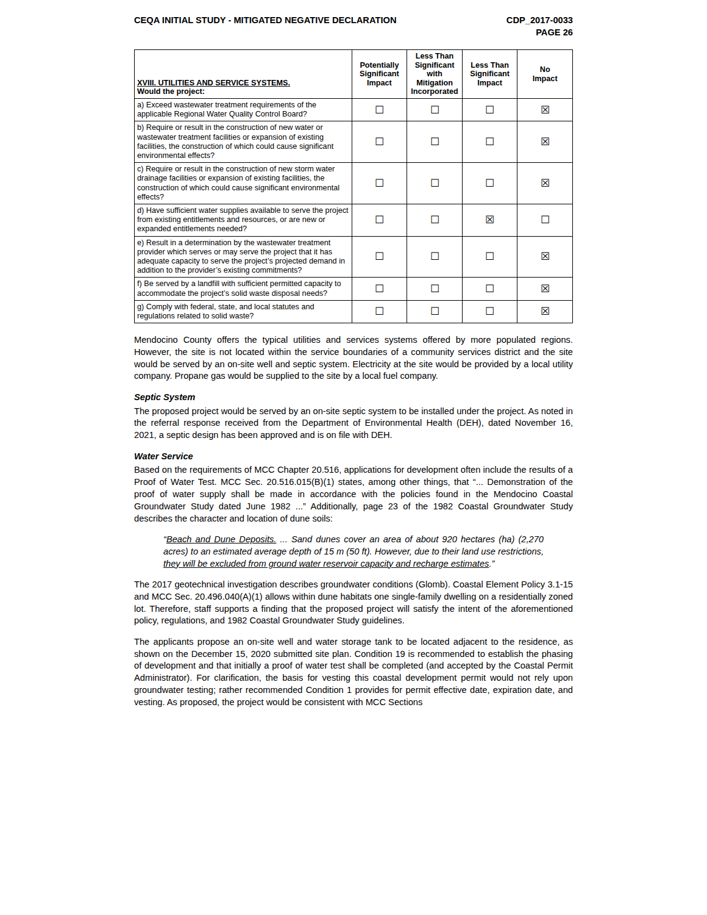CEQA INITIAL STUDY - MITIGATED NEGATIVE DECLARATION
CDP_2017-0033
PAGE 26
| XVIII. UTILITIES AND SERVICE SYSTEMS. Would the project: | Potentially Significant Impact | Less Than Significant with Mitigation Incorporated | Less Than Significant Impact | No Impact |
| --- | --- | --- | --- | --- |
| a) Exceed wastewater treatment requirements of the applicable Regional Water Quality Control Board? | | | | |
| b) Require or result in the construction of new water or wastewater treatment facilities or expansion of existing facilities, the construction of which could cause significant environmental effects? | | | | |
| c) Require or result in the construction of new storm water drainage facilities or expansion of existing facilities, the construction of which could cause significant environmental effects? | | | | |
| d) Have sufficient water supplies available to serve the project from existing entitlements and resources, or are new or expanded entitlements needed? | | | | |
| e) Result in a determination by the wastewater treatment provider which serves or may serve the project that it has adequate capacity to serve the project’s projected demand in addition to the provider’s existing commitments? | | | | |
| f) Be served by a landfill with sufficient permitted capacity to accommodate the project’s solid waste disposal needs? | | | | |
| g) Comply with federal, state, and local statutes and regulations related to solid waste? | | | | |
Mendocino County offers the typical utilities and services systems offered by more populated regions. However, the site is not located within the service boundaries of a community services district and the site would be served by an on-site well and septic system. Electricity at the site would be provided by a local utility company. Propane gas would be supplied to the site by a local fuel company.
Septic System
The proposed project would be served by an on-site septic system to be installed under the project. As noted in the referral response received from the Department of Environmental Health (DEH), dated November 16, 2021, a septic design has been approved and is on file with DEH.
Water Service
Based on the requirements of MCC Chapter 20.516, applications for development often include the results of a Proof of Water Test. MCC Sec. 20.516.015(B)(1) states, among other things, that “... Demonstration of the proof of water supply shall be made in accordance with the policies found in the Mendocino Coastal Groundwater Study dated June 1982 ...” Additionally, page 23 of the 1982 Coastal Groundwater Study describes the character and location of dune soils:
“Beach and Dune Deposits. ... Sand dunes cover an area of about 920 hectares (ha) (2,270 acres) to an estimated average depth of 15 m (50 ft). However, due to their land use restrictions, they will be excluded from ground water reservoir capacity and recharge estimates.”
The 2017 geotechnical investigation describes groundwater conditions (Glomb). Coastal Element Policy 3.1-15 and MCC Sec. 20.496.040(A)(1) allows within dune habitats one single-family dwelling on a residentially zoned lot. Therefore, staff supports a finding that the proposed project will satisfy the intent of the aforementioned policy, regulations, and 1982 Coastal Groundwater Study guidelines.
The applicants propose an on-site well and water storage tank to be located adjacent to the residence, as shown on the December 15, 2020 submitted site plan. Condition 19 is recommended to establish the phasing of development and that initially a proof of water test shall be completed (and accepted by the Coastal Permit Administrator). For clarification, the basis for vesting this coastal development permit would not rely upon groundwater testing; rather recommended Condition 1 provides for permit effective date, expiration date, and vesting. As proposed, the project would be consistent with MCC Sections